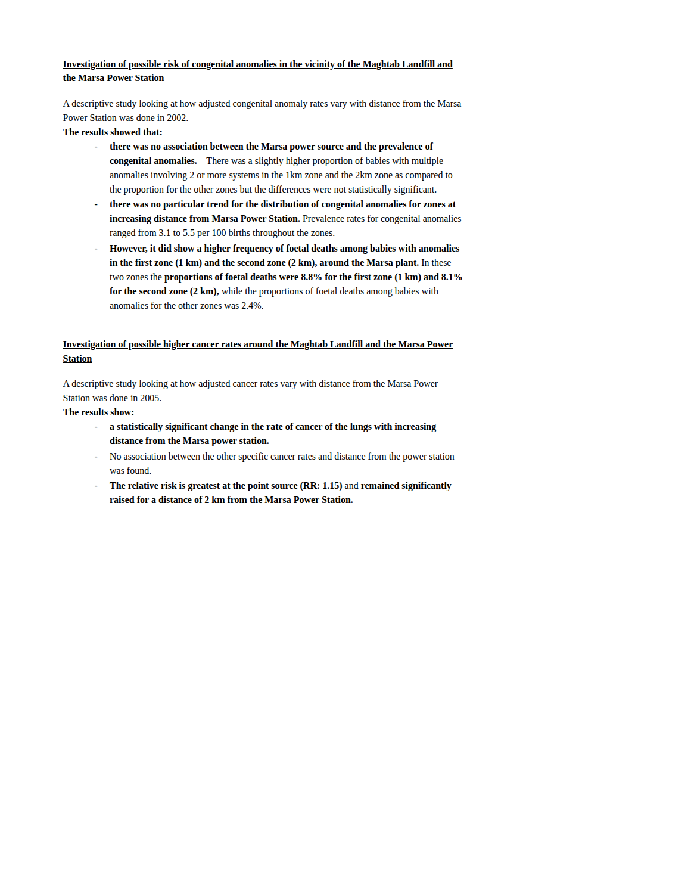Investigation of possible risk of congenital anomalies in the vicinity of the Maghtab Landfill and the Marsa Power Station
A descriptive study looking at how adjusted congenital anomaly rates vary with distance from the Marsa Power Station was done in 2002.
The results showed that:
there was no association between the Marsa power source and the prevalence of congenital anomalies. There was a slightly higher proportion of babies with multiple anomalies involving 2 or more systems in the 1km zone and the 2km zone as compared to the proportion for the other zones but the differences were not statistically significant.
there was no particular trend for the distribution of congenital anomalies for zones at increasing distance from Marsa Power Station. Prevalence rates for congenital anomalies ranged from 3.1 to 5.5 per 100 births throughout the zones.
However, it did show a higher frequency of foetal deaths among babies with anomalies in the first zone (1 km) and the second zone (2 km), around the Marsa plant. In these two zones the proportions of foetal deaths were 8.8% for the first zone (1 km) and 8.1% for the second zone (2 km), while the proportions of foetal deaths among babies with anomalies for the other zones was 2.4%.
Investigation of possible higher cancer rates around the Maghtab Landfill and the Marsa Power Station
A descriptive study looking at how adjusted cancer rates vary with distance from the Marsa Power Station was done in 2005.
The results show:
a statistically significant change in the rate of cancer of the lungs with increasing distance from the Marsa power station.
No association between the other specific cancer rates and distance from the power station was found.
The relative risk is greatest at the point source (RR: 1.15) and remained significantly raised for a distance of 2 km from the Marsa Power Station.